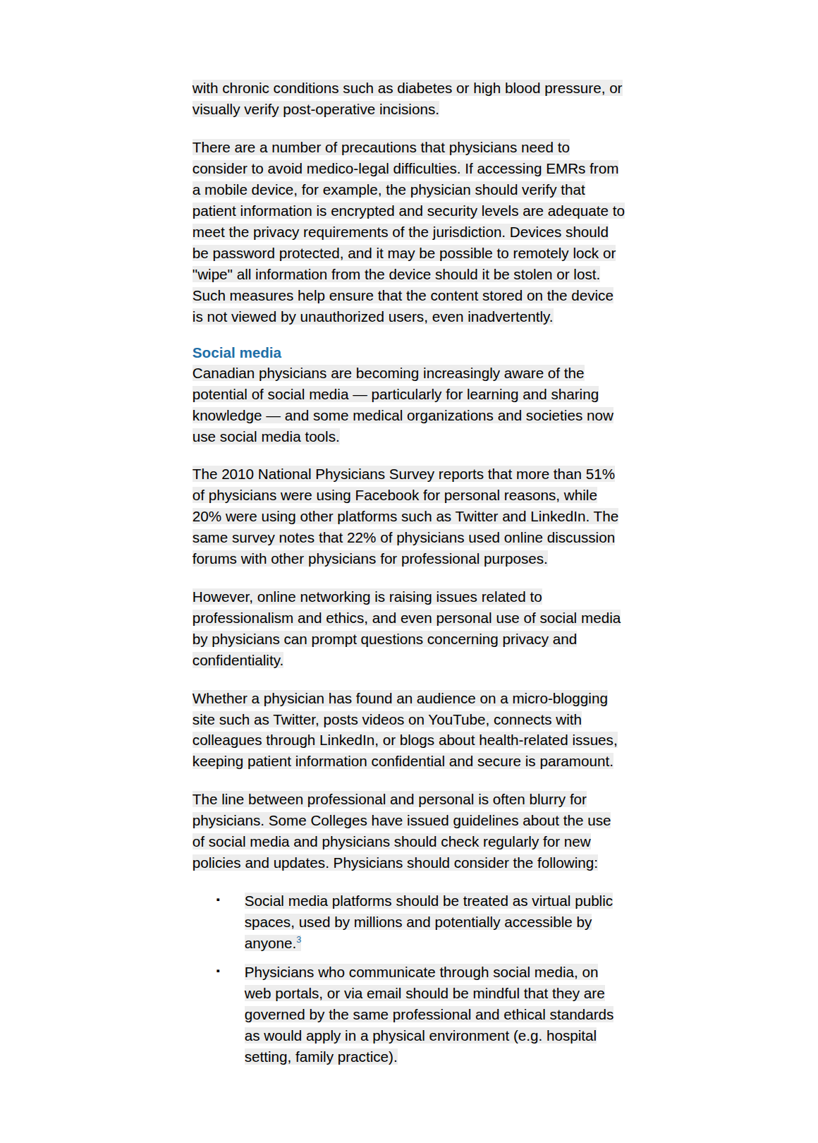with chronic conditions such as diabetes or high blood pressure, or visually verify post-operative incisions.
There are a number of precautions that physicians need to consider to avoid medico-legal difficulties. If accessing EMRs from a mobile device, for example, the physician should verify that patient information is encrypted and security levels are adequate to meet the privacy requirements of the jurisdiction. Devices should be password protected, and it may be possible to remotely lock or "wipe" all information from the device should it be stolen or lost. Such measures help ensure that the content stored on the device is not viewed by unauthorized users, even inadvertently.
Social media
Canadian physicians are becoming increasingly aware of the potential of social media — particularly for learning and sharing knowledge — and some medical organizations and societies now use social media tools.
The 2010 National Physicians Survey reports that more than 51% of physicians were using Facebook for personal reasons, while 20% were using other platforms such as Twitter and LinkedIn. The same survey notes that 22% of physicians used online discussion forums with other physicians for professional purposes.
However, online networking is raising issues related to professionalism and ethics, and even personal use of social media by physicians can prompt questions concerning privacy and confidentiality.
Whether a physician has found an audience on a micro-blogging site such as Twitter, posts videos on YouTube, connects with colleagues through LinkedIn, or blogs about health-related issues, keeping patient information confidential and secure is paramount.
The line between professional and personal is often blurry for physicians. Some Colleges have issued guidelines about the use of social media and physicians should check regularly for new policies and updates. Physicians should consider the following:
Social media platforms should be treated as virtual public spaces, used by millions and potentially accessible by anyone.3
Physicians who communicate through social media, on web portals, or via email should be mindful that they are governed by the same professional and ethical standards as would apply in a physical environment (e.g. hospital setting, family practice).